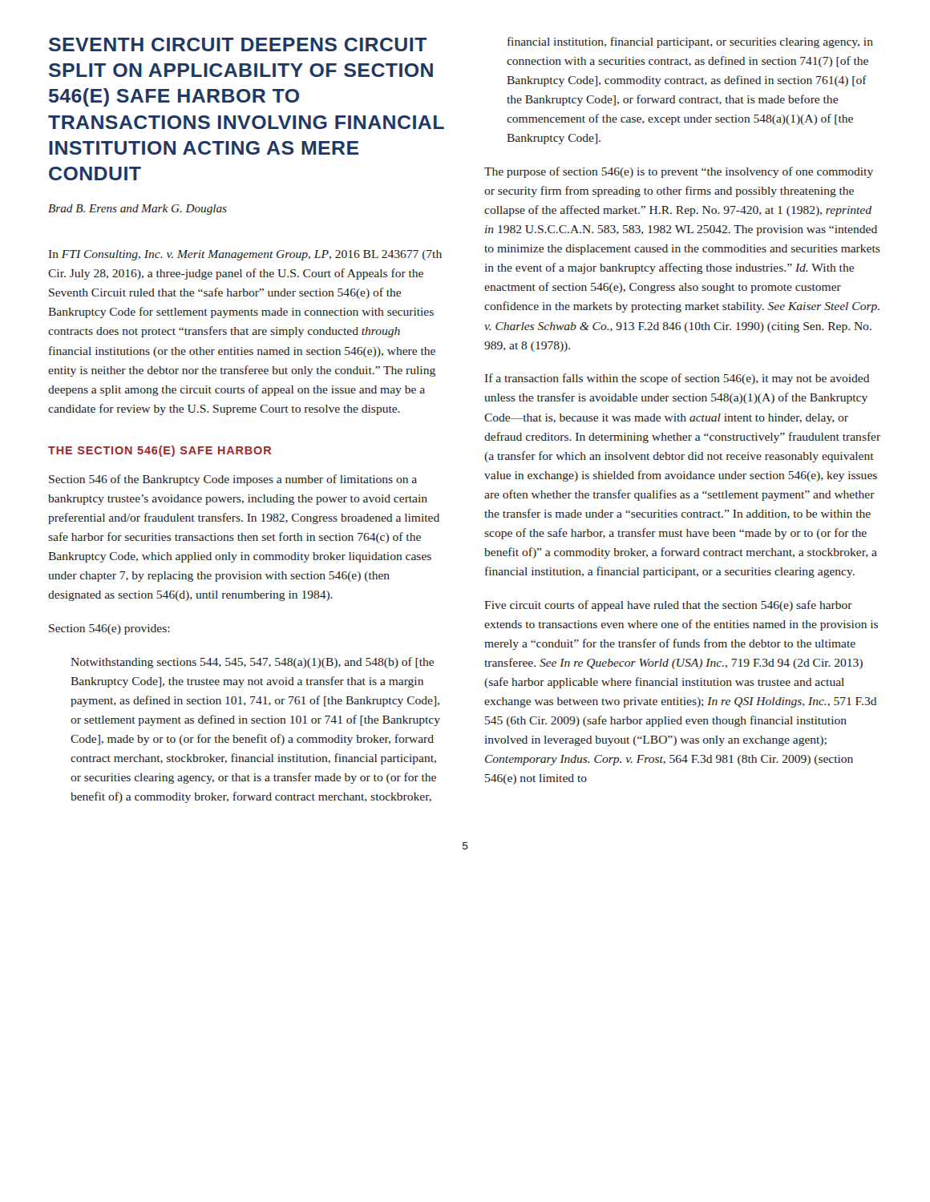Seventh Circuit Deepens Circuit Split on Applicability of Section 546(e) Safe Harbor to Transactions Involving Financial Institution Acting as Mere Conduit
Brad B. Erens and Mark G. Douglas
In FTI Consulting, Inc. v. Merit Management Group, LP, 2016 BL 243677 (7th Cir. July 28, 2016), a three-judge panel of the U.S. Court of Appeals for the Seventh Circuit ruled that the “safe harbor” under section 546(e) of the Bankruptcy Code for settlement payments made in connection with securities contracts does not protect “transfers that are simply conducted through financial institutions (or the other entities named in section 546(e)), where the entity is neither the debtor nor the transferee but only the conduit.” The ruling deepens a split among the circuit courts of appeal on the issue and may be a candidate for review by the U.S. Supreme Court to resolve the dispute.
The Section 546(e) Safe Harbor
Section 546 of the Bankruptcy Code imposes a number of limitations on a bankruptcy trustee’s avoidance powers, including the power to avoid certain preferential and/or fraudulent transfers. In 1982, Congress broadened a limited safe harbor for securities transactions then set forth in section 764(c) of the Bankruptcy Code, which applied only in commodity broker liquidation cases under chapter 7, by replacing the provision with section 546(e) (then designated as section 546(d), until renumbering in 1984).
Section 546(e) provides:
Notwithstanding sections 544, 545, 547, 548(a)(1)(B), and 548(b) of [the Bankruptcy Code], the trustee may not avoid a transfer that is a margin payment, as defined in section 101, 741, or 761 of [the Bankruptcy Code], or settlement payment as defined in section 101 or 741 of [the Bankruptcy Code], made by or to (or for the benefit of) a commodity broker, forward contract merchant, stockbroker, financial institution, financial participant, or securities clearing agency, or that is a transfer made by or to (or for the benefit of) a commodity broker, forward contract merchant, stockbroker, financial institution, financial participant, or securities clearing agency, in connection with a securities contract, as defined in section 741(7) [of the Bankruptcy Code], commodity contract, as defined in section 761(4) [of the Bankruptcy Code], or forward contract, that is made before the commencement of the case, except under section 548(a)(1)(A) of [the Bankruptcy Code].
The purpose of section 546(e) is to prevent “the insolvency of one commodity or security firm from spreading to other firms and possibly threatening the collapse of the affected market.” H.R. Rep. No. 97-420, at 1 (1982), reprinted in 1982 U.S.C.C.A.N. 583, 583, 1982 WL 25042. The provision was “intended to minimize the displacement caused in the commodities and securities markets in the event of a major bankruptcy affecting those industries.” Id. With the enactment of section 546(e), Congress also sought to promote customer confidence in the markets by protecting market stability. See Kaiser Steel Corp. v. Charles Schwab & Co., 913 F.2d 846 (10th Cir. 1990) (citing Sen. Rep. No. 989, at 8 (1978)).
If a transaction falls within the scope of section 546(e), it may not be avoided unless the transfer is avoidable under section 548(a)(1)(A) of the Bankruptcy Code—that is, because it was made with actual intent to hinder, delay, or defraud creditors. In determining whether a “constructively” fraudulent transfer (a transfer for which an insolvent debtor did not receive reasonably equivalent value in exchange) is shielded from avoidance under section 546(e), key issues are often whether the transfer qualifies as a “settlement payment” and whether the transfer is made under a “securities contract.” In addition, to be within the scope of the safe harbor, a transfer must have been “made by or to (or for the benefit of)” a commodity broker, a forward contract merchant, a stockbroker, a financial institution, a financial participant, or a securities clearing agency.
Five circuit courts of appeal have ruled that the section 546(e) safe harbor extends to transactions even where one of the entities named in the provision is merely a “conduit” for the transfer of funds from the debtor to the ultimate transferee. See In re Quebecor World (USA) Inc., 719 F.3d 94 (2d Cir. 2013) (safe harbor applicable where financial institution was trustee and actual exchange was between two private entities); In re QSI Holdings, Inc., 571 F.3d 545 (6th Cir. 2009) (safe harbor applied even though financial institution involved in leveraged buyout (“LBO”) was only an exchange agent); Contemporary Indus. Corp. v. Frost, 564 F.3d 981 (8th Cir. 2009) (section 546(e) not limited to
5